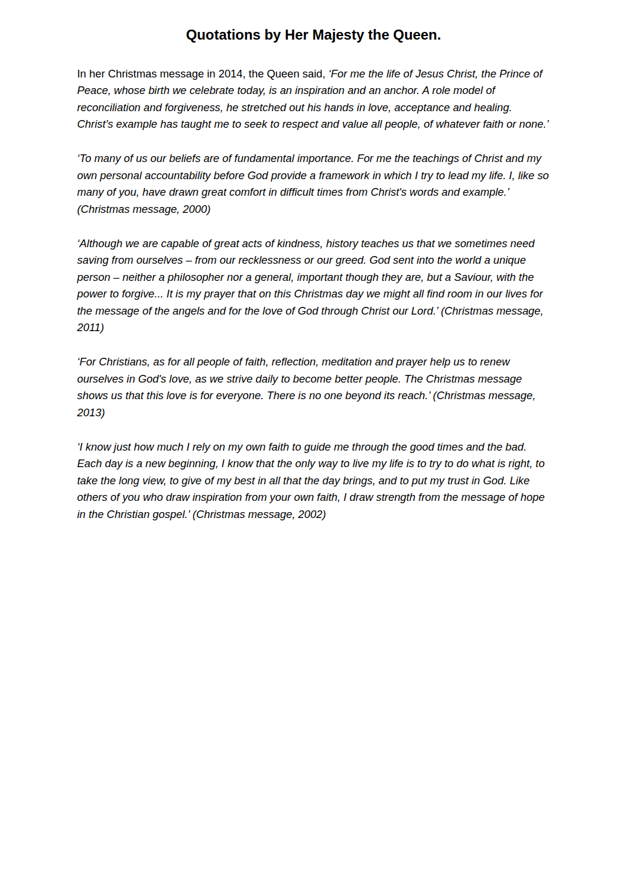Quotations by Her Majesty the Queen.
In her Christmas message in 2014, the Queen said, ‘For me the life of Jesus Christ, the Prince of Peace, whose birth we celebrate today, is an inspiration and an anchor. A role model of reconciliation and forgiveness, he stretched out his hands in love, acceptance and healing. Christ’s example has taught me to seek to respect and value all people, of whatever faith or none.’
‘To many of us our beliefs are of fundamental importance. For me the teachings of Christ and my own personal accountability before God provide a framework in which I try to lead my life. I, like so many of you, have drawn great comfort in difficult times from Christ's words and example.’ (Christmas message, 2000)
‘Although we are capable of great acts of kindness, history teaches us that we sometimes need saving from ourselves – from our recklessness or our greed. God sent into the world a unique person – neither a philosopher nor a general, important though they are, but a Saviour, with the power to forgive... It is my prayer that on this Christmas day we might all find room in our lives for the message of the angels and for the love of God through Christ our Lord.’ (Christmas message, 2011)
‘For Christians, as for all people of faith, reflection, meditation and prayer help us to renew ourselves in God's love, as we strive daily to become better people. The Christmas message shows us that this love is for everyone. There is no one beyond its reach.’ (Christmas message, 2013)
‘I know just how much I rely on my own faith to guide me through the good times and the bad. Each day is a new beginning, I know that the only way to live my life is to try to do what is right, to take the long view, to give of my best in all that the day brings, and to put my trust in God. Like others of you who draw inspiration from your own faith, I draw strength from the message of hope in the Christian gospel.’ (Christmas message, 2002)